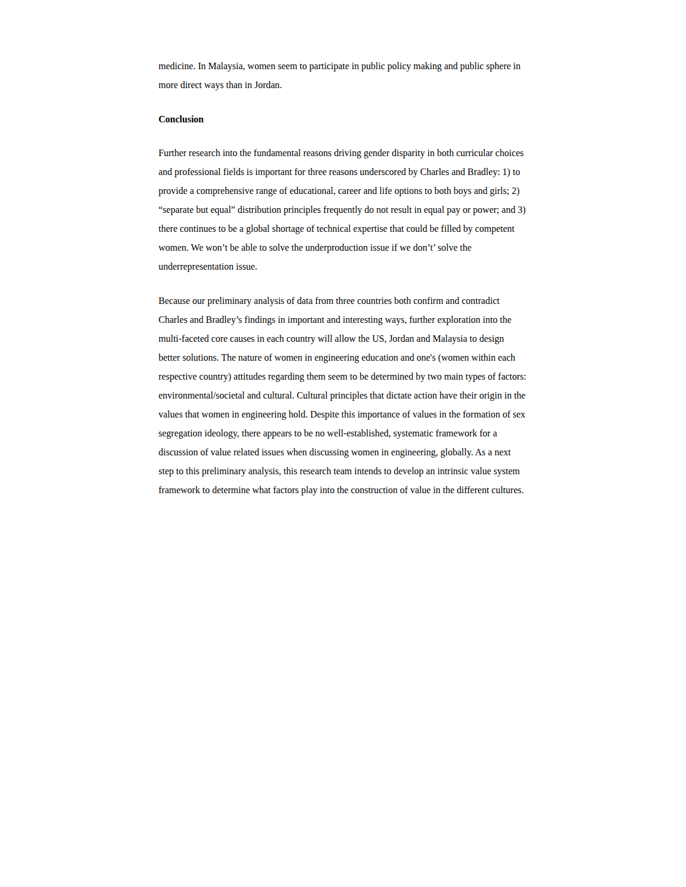medicine. In Malaysia, women seem to participate in public policy making and public sphere in more direct ways than in Jordan.
Conclusion
Further research into the fundamental reasons driving gender disparity in both curricular choices and professional fields is important for three reasons underscored by Charles and Bradley: 1) to provide a comprehensive range of educational, career and life options to both boys and girls; 2) “separate but equal” distribution principles frequently do not result in equal pay or power; and 3) there continues to be a global shortage of technical expertise that could be filled by competent women. We won’t be able to solve the underproduction issue if we don’t’ solve the underrepresentation issue.
Because our preliminary analysis of data from three countries both confirm and contradict Charles and Bradley’s findings in important and interesting ways, further exploration into the multi-faceted core causes in each country will allow the US, Jordan and Malaysia to design better solutions. The nature of women in engineering education and one's (women within each respective country) attitudes regarding them seem to be determined by two main types of factors: environmental/societal and cultural. Cultural principles that dictate action have their origin in the values that women in engineering hold. Despite this importance of values in the formation of sex segregation ideology, there appears to be no well-established, systematic framework for a discussion of value related issues when discussing women in engineering, globally. As a next step to this preliminary analysis, this research team intends to develop an intrinsic value system framework to determine what factors play into the construction of value in the different cultures.